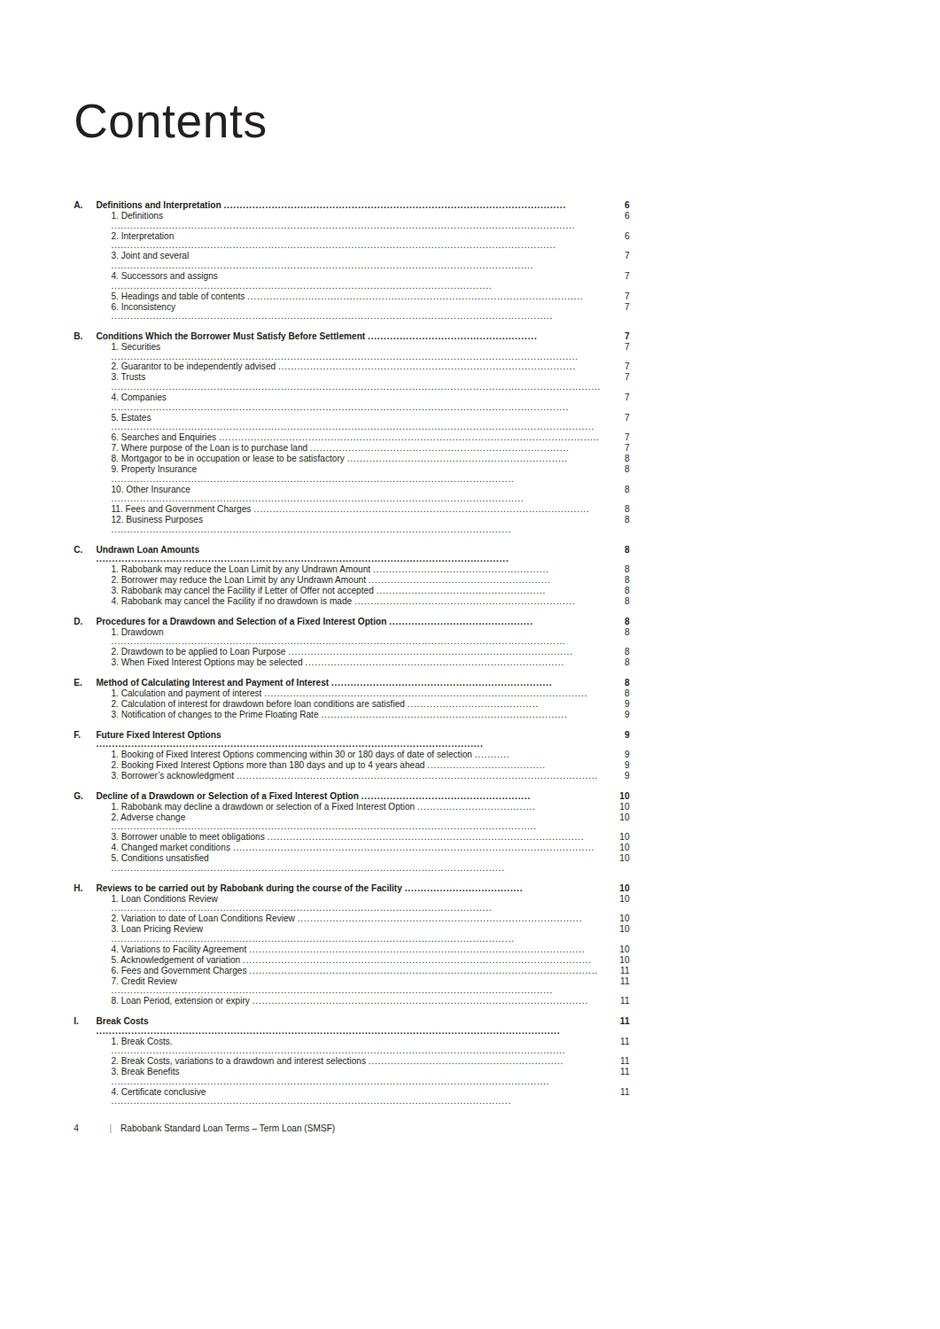Contents
| A. | Definitions and Interpretation ........................................................................................................... | 6 |
| | 1. Definitions ................................................................................................................................................. | 6 |
| | 2. Interpretation ........................................................................................................................................... | 6 |
| | 3. Joint and several .................................................................................................................................... | 7 |
| | 4. Successors and assigns ....................................................................................................................... | 7 |
| | 5. Headings and table of contents ......................................................................................................... | 7 |
| | 6. Inconsistency .......................................................................................................................................... | 7 |
| B. | Conditions Which the Borrower Must Satisfy Before Settlement ..................................................... | 7 |
| | 1. Securities .................................................................................................................................................. | 7 |
| | 2. Guarantor to be independently advised ............................................................................................. | 7 |
| | 3. Trusts ......................................................................................................................................................... | 7 |
| | 4. Companies ............................................................................................................................................... | 7 |
| | 5. Estates ....................................................................................................................................................... | 7 |
| | 6. Searches and Enquiries ....................................................................................................................... | 7 |
| | 7. Where purpose of the Loan is to purchase land ................................................................................. | 7 |
| | 8. Mortgagor to be in occupation or lease to be satisfactory ..................................................................... | 8 |
| | 9. Property Insurance .............................................................................................................................. | 8 |
| | 10. Other Insurance ................................................................................................................................. | 8 |
| | 11. Fees and Government Charges ......................................................................................................... | 8 |
| | 12. Business Purposes ............................................................................................................................. | 8 |
| C. | Undrawn Loan Amounts ................................................................................................................................. | 8 |
| | 1. Rabobank may reduce the Loan Limit by any Undrawn Amount ....................................................... | 8 |
| | 2. Borrower may reduce the Loan Limit by any Undrawn Amount ......................................................... | 8 |
| | 3. Rabobank may cancel the Facility if Letter of Offer not accepted ..................................................... | 8 |
| | 4. Rabobank may cancel the Facility if no drawdown is made ..................................................................... | 8 |
| D. | Procedures for a Drawdown and Selection of a Fixed Interest Option ............................................. | 8 |
| | 1. Drawdown .............................................................................................................................................. | 8 |
| | 2. Drawdown to be applied to Loan Purpose ......................................................................................... | 8 |
| | 3. When Fixed Interest Options may be selected ................................................................................. | 8 |
| E. | Method of Calculating Interest and Payment of Interest ..................................................................... | 8 |
| | 1. Calculation and payment of interest ..................................................................................................... | 8 |
| | 2. Calculation of interest for drawdown before loan conditions are satisfied ......................................... | 9 |
| | 3. Notification of changes to the Prime Floating Rate ............................................................................. | 9 |
| F. | Future Fixed Interest Options ......................................................................................................................... | 9 |
| | 1. Booking of Fixed Interest Options commencing within 30 or 180 days of date of selection ........... | 9 |
| | 2. Booking Fixed Interest Options more than 180 days and up to 4 years ahead ..................................... | 9 |
| | 3. Borrower’s acknowledgment ................................................................................................................. | 9 |
| G. | Decline of a Drawdown or Selection of a Fixed Interest Option ..................................................... | 10 |
| | 1. Rabobank may decline a drawdown or selection of a Fixed Interest Option ..................................... | 10 |
| | 2. Adverse change ..................................................................................................................................... | 10 |
| | 3. Borrower unable to meet obligations ................................................................................................... | 10 |
| | 4. Changed market conditions ................................................................................................................. | 10 |
| | 5. Conditions unsatisfied ........................................................................................................................... | 10 |
| H. | Reviews to be carried out by Rabobank during the course of the Facility ..................................... | 10 |
| | 1. Loan Conditions Review ....................................................................................................................... | 10 |
| | 2. Variation to date of Loan Conditions Review ......................................................................................... | 10 |
| | 3. Loan Pricing Review .............................................................................................................................. | 10 |
| | 4. Variations to Facility Agreement ......................................................................................................... | 10 |
| | 5. Acknowledgement of variation ............................................................................................................. | 10 |
| | 6. Fees and Government Charges ............................................................................................................. | 11 |
| | 7. Credit Review .......................................................................................................................................... | 11 |
| | 8. Loan Period, extension or expiry ......................................................................................................... | 11 |
| I. | Break Costs ................................................................................................................................................. | 11 |
| | 1. Break Costs. .............................................................................................................................................. | 11 |
| | 2. Break Costs, variations to a drawdown and interest selections ............................................................. | 11 |
| | 3. Break Benefits ......................................................................................................................................... | 11 |
| | 4. Certificate conclusive ............................................................................................................................. | 11 |
4|Rabobank Standard Loan Terms – Term Loan (SMSF)